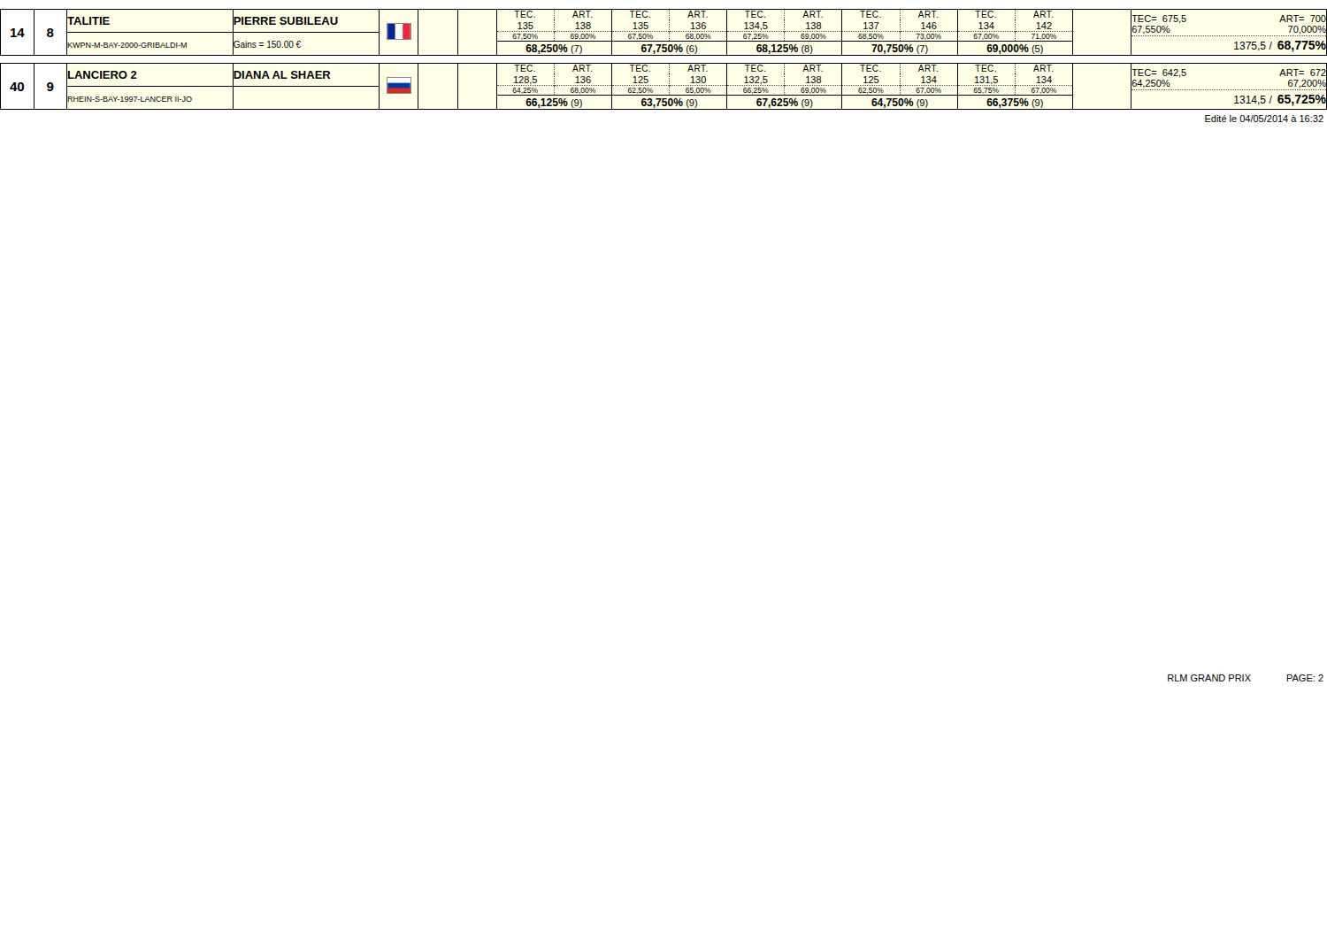| 14 | 8 | TALITIE | PIERRE SUBILEAU | | | | / TEC. / ART. / / 135 / 138 / / 67,50% / 69,00% / 68,250% (7) | / TEC. / ART. / / 135 / 136 / / 67,50% / 68,00% / 67,750% (6) | / TEC. / ART. / / 134,5 / 138 / / 67,25% / 69,00% / 68,125% (8) | / TEC. / ART. / / 137 / 146 / / 68,50% / 73,00% / 70,750% (7) | / TEC. / ART. / / 134 / 142 / / 67,00% / 71,00% / 69,000% (5) | | TEC= 675,5 ART= 700 67,550% 70,000% 1375,5 / 68,775% |
| KWPN-M-BAY-2000-GRIBALDI-M | Gains = 150.00 € |
| 40 | 9 | LANCIERO 2 | DIANA AL SHAER | | | | / TEC. / ART. / / 128,5 / 136 / / 64,25% / 68,00% / 66,125% (9) | / TEC. / ART. / / 125 / 130 / / 62,50% / 65,00% / 63,750% (9) | / TEC. / ART. / / 132,5 / 138 / / 66,25% / 69,00% / 67,625% (9) | / TEC. / ART. / / 125 / 134 / / 62,50% / 67,00% / 64,750% (9) | / TEC. / ART. / / 131,5 / 134 / / 65,75% / 67,00% / 66,375% (9) | | TEC= 642,5 ART= 672 64,250% 67,200% 1314,5 / 65,725% |
| RHEIN-S-BAY-1997-LANCER II-JO | |
Edité le 04/05/2014 à 16:32
RLM GRAND PRIX PAGE: 2